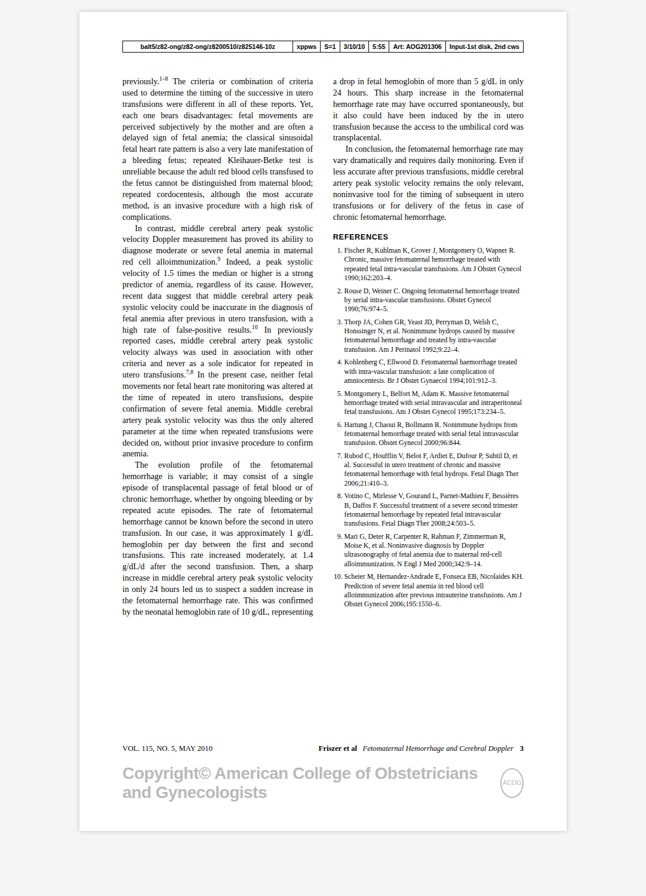balt5/z82-ong/z82-ong/z8200510/z825146-10z xppws S=1 3/10/10 5:55 Art: AOG201306 Input-1st disk, 2nd cws
previously.1–8 The criteria or combination of criteria used to determine the timing of the successive in utero transfusions were different in all of these reports. Yet, each one bears disadvantages: fetal movements are perceived subjectively by the mother and are often a delayed sign of fetal anemia; the classical sinusoidal fetal heart rate pattern is also a very late manifestation of a bleeding fetus; repeated Kleihauer-Betke test is unreliable because the adult red blood cells transfused to the fetus cannot be distinguished from maternal blood; repeated cordocentesis, although the most accurate method, is an invasive procedure with a high risk of complications.
In contrast, middle cerebral artery peak systolic velocity Doppler measurement has proved its ability to diagnose moderate or severe fetal anemia in maternal red cell alloimmunization.9 Indeed, a peak systolic velocity of 1.5 times the median or higher is a strong predictor of anemia, regardless of its cause. However, recent data suggest that middle cerebral artery peak systolic velocity could be inaccurate in the diagnosis of fetal anemia after previous in utero transfusion, with a high rate of false-positive results.10 In previously reported cases, middle cerebral artery peak systolic velocity always was used in association with other criteria and never as a sole indicator for repeated in utero transfusions.7,8 In the present case, neither fetal movements nor fetal heart rate monitoring was altered at the time of repeated in utero transfusions, despite confirmation of severe fetal anemia. Middle cerebral artery peak systolic velocity was thus the only altered parameter at the time when repeated transfusions were decided on, without prior invasive procedure to confirm anemia.
The evolution profile of the fetomaternal hemorrhage is variable; it may consist of a single episode of transplacental passage of fetal blood or of chronic hemorrhage, whether by ongoing bleeding or by repeated acute episodes. The rate of fetomaternal hemorrhage cannot be known before the second in utero transfusion. In our case, it was approximately 1 g/dL hemoglobin per day between the first and second transfusions. This rate increased moderately, at 1.4 g/dL/d after the second transfusion. Then, a sharp increase in middle cerebral artery peak systolic velocity in only 24 hours led us to suspect a sudden increase in the fetomaternal hemorrhage rate. This was confirmed by the neonatal hemoglobin rate of 10 g/dL, representing a drop in fetal hemoglobin of more than 5 g/dL in only 24 hours. This sharp increase in the fetomaternal hemorrhage rate may have occurred spontaneously, but it also could have been induced by the in utero transfusion because the access to the umbilical cord was transplacental.
In conclusion, the fetomaternal hemorrhage rate may vary dramatically and requires daily monitoring. Even if less accurate after previous transfusions, middle cerebral artery peak systolic velocity remains the only relevant, noninvasive tool for the timing of subsequent in utero transfusions or for delivery of the fetus in case of chronic fetomaternal hemorrhage.
REFERENCES
Fischer R, Kuhlman K, Grover J, Montgomery O, Wapner R. Chronic, massive fetomaternal hemorrhage treated with repeated fetal intra-vascular transfusions. Am J Obstet Gynecol 1990;162:203–4.
Rouse D, Weiner C. Ongoing fetomaternal hemorrhage treated by serial intra-vascular transfusions. Obstet Gynecol 1990;76:974–5.
Thorp JA, Cohen GR, Yeast JD, Perryman D, Welsh C, Honssinger N, et al. Nonimmune hydrops caused by massive fetomaternal hemorrhage and treated by intra-vascular transfusion. Am J Perinatol 1992;9:22–4.
Kohlenberg C, Ellwood D. Fetomaternal haemorrhage treated with intra-vascular transfusion: a late complication of amniocentesis. Br J Obstet Gynaecol 1994;101:912–3.
Montgomery L, Belfort M, Adam K. Massive fetomaternal hemorrhage treated with serial intravascular and intraperitoneal fetal transfusions. Am J Obstet Gynecol 1995;173:234–5.
Hartung J, Chaoui R, Bollmann R. Nonimmune hydrops from fetomaternal hemorrhage treated with serial fetal intravascular transfusion. Obstet Gynecol 2000;96:844.
Rubod C, Houfflin V, Belot F, Ardiet E, Dufour P, Subtil D, et al. Successful in utero treatment of chronic and massive fetomaternal hemorrhage with fetal hydrops. Fetal Diagn Ther 2006;21:410–3.
Votino C, Mirlesse V, Gourand L, Parnet-Mathieu F, Bessières B, Daffos F. Successful treatment of a severe second trimester fetomaternal hemorrhage by repeated fetal intravascular transfusions. Fetal Diagn Ther 2008;24:503–5.
Mari G, Deter R, Carpenter R, Rahman F, Zimmerman R, Moise K, et al. Noninvasive diagnosis by Doppler ultrasonography of fetal anemia due to maternal red-cell alloimmunization. N Engl J Med 2000;342:9–14.
Scheier M, Hernandez-Andrade E, Fonseca EB, Nicolaides KH. Prediction of severe fetal anemia in red blood cell alloimmunization after previous intrauterine transfusions. Am J Obstet Gynecol 2006;195:1550–6.
VOL. 115, NO. 5, MAY 2010
Friszer et al Fetomaternal Hemorrhage and Cerebral Doppler 3
Copyright© American College of Obstetricians and Gynecologists
ACOG